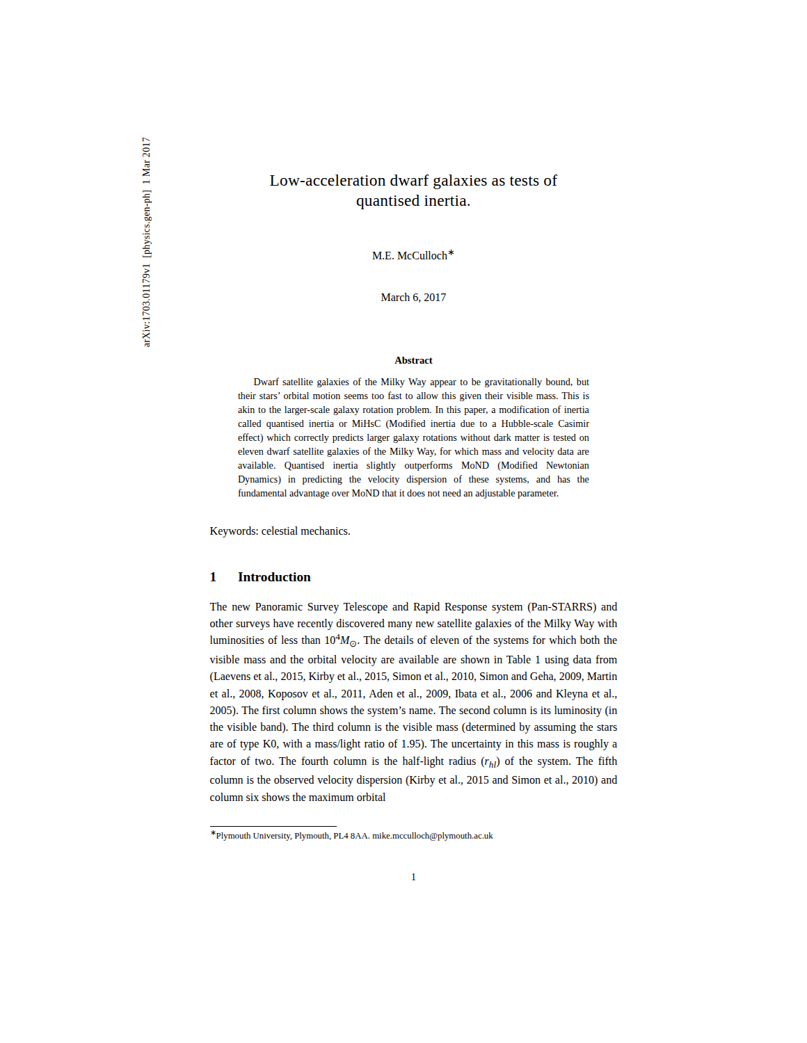arXiv:1703.01179v1 [physics.gen-ph] 1 Mar 2017
Low-acceleration dwarf galaxies as tests of
quantised inertia.
M.E. McCulloch∗
March 6, 2017
Abstract
Dwarf satellite galaxies of the Milky Way appear to be gravitationally bound, but their stars’ orbital motion seems too fast to allow this given their visible mass. This is akin to the larger-scale galaxy rotation problem. In this paper, a modification of inertia called quantised inertia or MiHsC (Modified inertia due to a Hubble-scale Casimir effect) which correctly predicts larger galaxy rotations without dark matter is tested on eleven dwarf satellite galaxies of the Milky Way, for which mass and velocity data are available. Quantised inertia slightly outperforms MoND (Modified Newtonian Dynamics) in predicting the velocity dispersion of these systems, and has the fundamental advantage over MoND that it does not need an adjustable parameter.
Keywords: celestial mechanics.
1 Introduction
The new Panoramic Survey Telescope and Rapid Response system (Pan-STARRS) and other surveys have recently discovered many new satellite galaxies of the Milky Way with luminosities of less than 104M⊙. The details of eleven of the systems for which both the visible mass and the orbital velocity are available are shown in Table 1 using data from (Laevens et al., 2015, Kirby et al., 2015, Simon et al., 2010, Simon and Geha, 2009, Martin et al., 2008, Koposov et al., 2011, Aden et al., 2009, Ibata et al., 2006 and Kleyna et al., 2005). The first column shows the system’s name. The second column is its luminosity (in the visible band). The third column is the visible mass (determined by assuming the stars are of type K0, with a mass/light ratio of 1.95). The uncertainty in this mass is roughly a factor of two. The fourth column is the half-light radius (rhl) of the system. The fifth column is the observed velocity dispersion (Kirby et al., 2015 and Simon et al., 2010) and column six shows the maximum orbital
∗Plymouth University, Plymouth, PL4 8AA. mike.mcculloch@plymouth.ac.uk
1